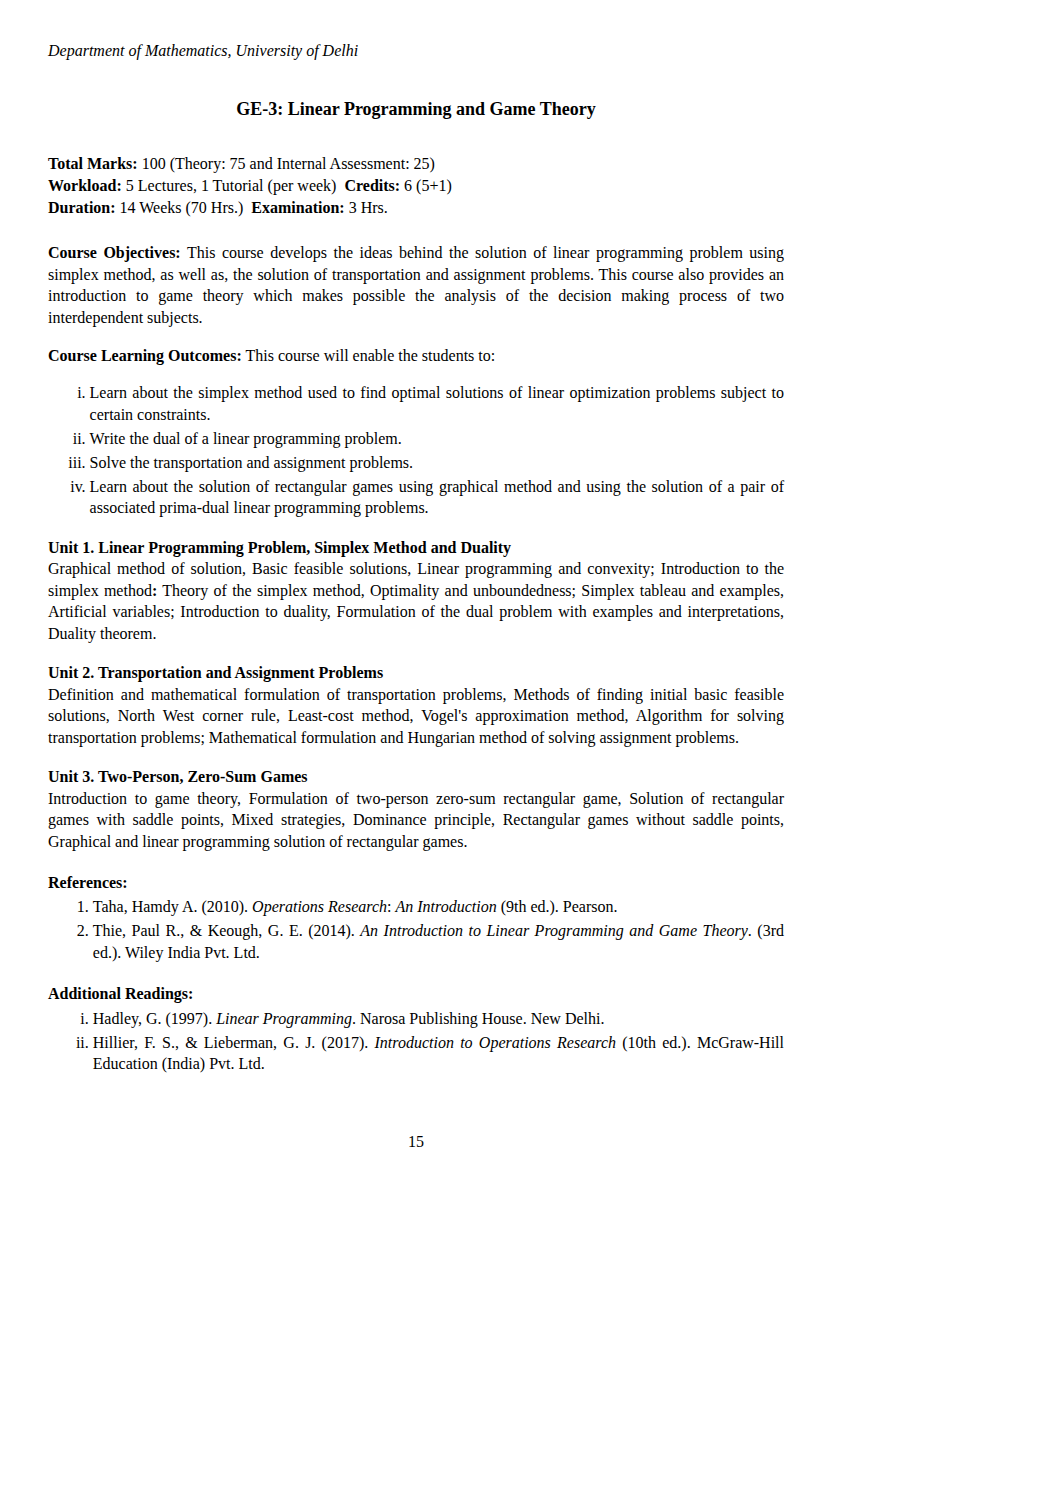Department of Mathematics, University of Delhi
GE-3: Linear Programming and Game Theory
Total Marks: 100 (Theory: 75 and Internal Assessment: 25)
Workload: 5 Lectures, 1 Tutorial (per week) Credits: 6 (5+1)
Duration: 14 Weeks (70 Hrs.) Examination: 3 Hrs.
Course Objectives: This course develops the ideas behind the solution of linear programming problem using simplex method, as well as, the solution of transportation and assignment problems. This course also provides an introduction to game theory which makes possible the analysis of the decision making process of two interdependent subjects.
Course Learning Outcomes: This course will enable the students to:
Learn about the simplex method used to find optimal solutions of linear optimization problems subject to certain constraints.
Write the dual of a linear programming problem.
Solve the transportation and assignment problems.
Learn about the solution of rectangular games using graphical method and using the solution of a pair of associated prima-dual linear programming problems.
Unit 1. Linear Programming Problem, Simplex Method and Duality
Graphical method of solution, Basic feasible solutions, Linear programming and convexity; Introduction to the simplex method: Theory of the simplex method, Optimality and unboundedness; Simplex tableau and examples, Artificial variables; Introduction to duality, Formulation of the dual problem with examples and interpretations, Duality theorem.
Unit 2. Transportation and Assignment Problems
Definition and mathematical formulation of transportation problems, Methods of finding initial basic feasible solutions, North West corner rule, Least-cost method, Vogel's approximation method, Algorithm for solving transportation problems; Mathematical formulation and Hungarian method of solving assignment problems.
Unit 3. Two-Person, Zero-Sum Games
Introduction to game theory, Formulation of two-person zero-sum rectangular game, Solution of rectangular games with saddle points, Mixed strategies, Dominance principle, Rectangular games without saddle points, Graphical and linear programming solution of rectangular games.
References:
Taha, Hamdy A. (2010). Operations Research: An Introduction (9th ed.). Pearson.
Thie, Paul R., & Keough, G. E. (2014). An Introduction to Linear Programming and Game Theory. (3rd ed.). Wiley India Pvt. Ltd.
Additional Readings:
Hadley, G. (1997). Linear Programming. Narosa Publishing House. New Delhi.
Hillier, F. S., & Lieberman, G. J. (2017). Introduction to Operations Research (10th ed.). McGraw-Hill Education (India) Pvt. Ltd.
15